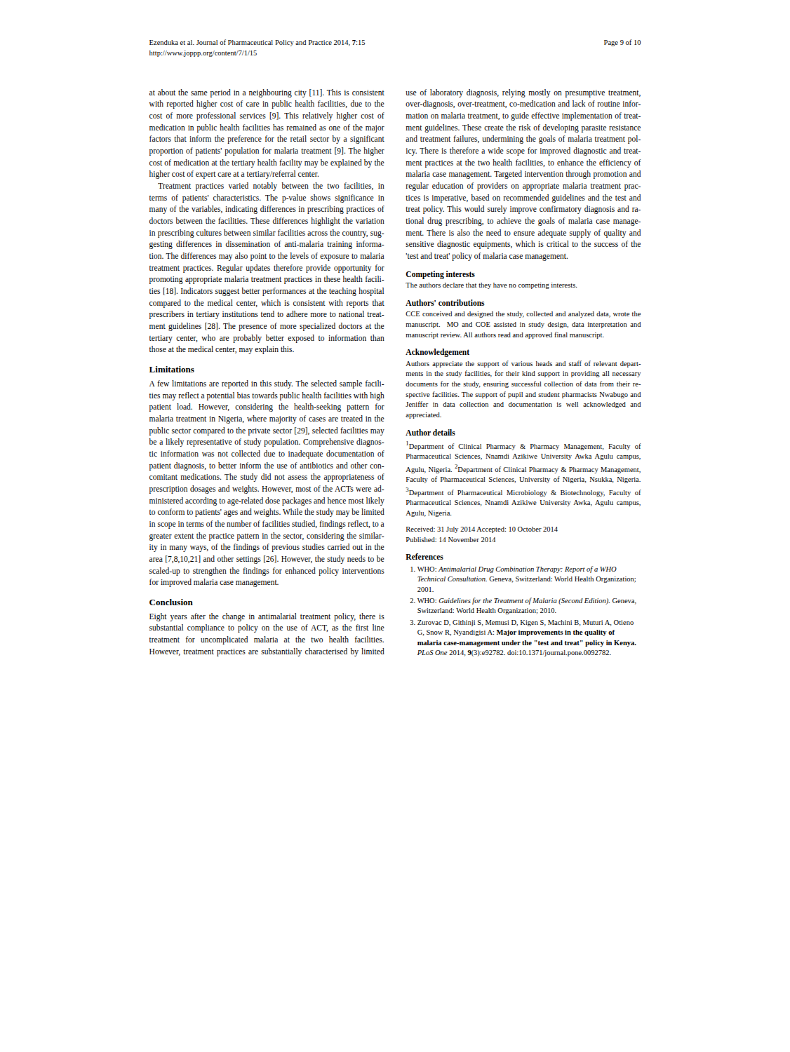Ezenduka et al. Journal of Pharmaceutical Policy and Practice 2014, 7:15 http://www.joppp.org/content/7/1/15
Page 9 of 10
at about the same period in a neighbouring city [11]. This is consistent with reported higher cost of care in public health facilities, due to the cost of more professional services [9]. This relatively higher cost of medication in public health facilities has remained as one of the major factors that inform the preference for the retail sector by a significant proportion of patients' population for malaria treatment [9]. The higher cost of medication at the tertiary health facility may be explained by the higher cost of expert care at a tertiary/referral center.
Treatment practices varied notably between the two facilities, in terms of patients' characteristics. The p-value shows significance in many of the variables, indicating differences in prescribing practices of doctors between the facilities. These differences highlight the variation in prescribing cultures between similar facilities across the country, suggesting differences in dissemination of anti-malaria training information. The differences may also point to the levels of exposure to malaria treatment practices. Regular updates therefore provide opportunity for promoting appropriate malaria treatment practices in these health facilities [18]. Indicators suggest better performances at the teaching hospital compared to the medical center, which is consistent with reports that prescribers in tertiary institutions tend to adhere more to national treatment guidelines [28]. The presence of more specialized doctors at the tertiary center, who are probably better exposed to information than those at the medical center, may explain this.
Limitations
A few limitations are reported in this study. The selected sample facilities may reflect a potential bias towards public health facilities with high patient load. However, considering the health-seeking pattern for malaria treatment in Nigeria, where majority of cases are treated in the public sector compared to the private sector [29], selected facilities may be a likely representative of study population. Comprehensive diagnostic information was not collected due to inadequate documentation of patient diagnosis, to better inform the use of antibiotics and other concomitant medications. The study did not assess the appropriateness of prescription dosages and weights. However, most of the ACTs were administered according to age-related dose packages and hence most likely to conform to patients' ages and weights. While the study may be limited in scope in terms of the number of facilities studied, findings reflect, to a greater extent the practice pattern in the sector, considering the similarity in many ways, of the findings of previous studies carried out in the area [7,8,10,21] and other settings [26]. However, the study needs to be scaled-up to strengthen the findings for enhanced policy interventions for improved malaria case management.
Conclusion
Eight years after the change in antimalarial treatment policy, there is substantial compliance to policy on the use of ACT, as the first line treatment for uncomplicated malaria at the two health facilities. However, treatment practices are substantially characterised by limited use of laboratory diagnosis, relying mostly on presumptive treatment, over-diagnosis, over-treatment, co-medication and lack of routine information on malaria treatment, to guide effective implementation of treatment guidelines. These create the risk of developing parasite resistance and treatment failures, undermining the goals of malaria treatment policy. There is therefore a wide scope for improved diagnostic and treatment practices at the two health facilities, to enhance the efficiency of malaria case management. Targeted intervention through promotion and regular education of providers on appropriate malaria treatment practices is imperative, based on recommended guidelines and the test and treat policy. This would surely improve confirmatory diagnosis and rational drug prescribing, to achieve the goals of malaria case management. There is also the need to ensure adequate supply of quality and sensitive diagnostic equipments, which is critical to the success of the 'test and treat' policy of malaria case management.
Competing interests
The authors declare that they have no competing interests.
Authors' contributions
CCE conceived and designed the study, collected and analyzed data, wrote the manuscript. MO and COE assisted in study design, data interpretation and manuscript review. All authors read and approved final manuscript.
Acknowledgement
Authors appreciate the support of various heads and staff of relevant departments in the study facilities, for their kind support in providing all necessary documents for the study, ensuring successful collection of data from their respective facilities. The support of pupil and student pharmacists Nwabugo and Jeniffer in data collection and documentation is well acknowledged and appreciated.
Author details
1Department of Clinical Pharmacy & Pharmacy Management, Faculty of Pharmaceutical Sciences, Nnamdi Azikiwe University Awka Agulu campus, Agulu, Nigeria. 2Department of Clinical Pharmacy & Pharmacy Management, Faculty of Pharmaceutical Sciences, University of Nigeria, Nsukka, Nigeria. 3Department of Pharmaceutical Microbiology & Biotechnology, Faculty of Pharmaceutical Sciences, Nnamdi Azikiwe University Awka, Agulu campus, Agulu, Nigeria.
Received: 31 July 2014 Accepted: 10 October 2014
Published: 14 November 2014
References
WHO: Antimalarial Drug Combination Therapy: Report of a WHO Technical Consultation. Geneva, Switzerland: World Health Organization; 2001.
WHO: Guidelines for the Treatment of Malaria (Second Edition). Geneva, Switzerland: World Health Organization; 2010.
Zurovac D, Githinji S, Memusi D, Kigen S, Machini B, Muturi A, Otieno G, Snow R, Nyandigisi A: Major improvements in the quality of malaria case-management under the "test and treat" policy in Kenya. PLoS One 2014, 9(3):e92782. doi:10.1371/journal.pone.0092782.